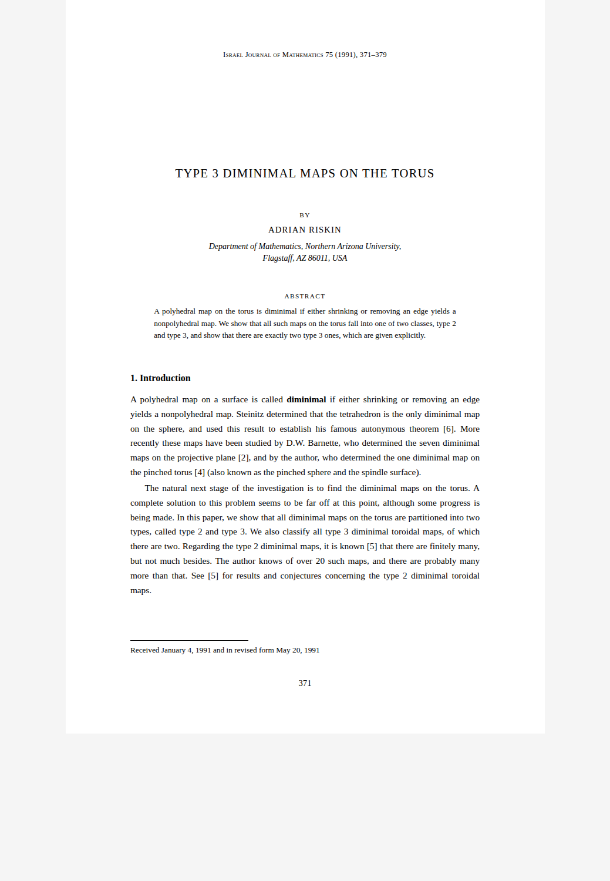Israel Journal of Mathematics 75 (1991), 371–379
TYPE 3 DIMINIMAL MAPS ON THE TORUS
BY
ADRIAN RISKIN
Department of Mathematics, Northern Arizona University,
Flagstaff, AZ 86011, USA
ABSTRACT
A polyhedral map on the torus is diminimal if either shrinking or removing an edge yields a nonpolyhedral map. We show that all such maps on the torus fall into one of two classes, type 2 and type 3, and show that there are exactly two type 3 ones, which are given explicitly.
1. Introduction
A polyhedral map on a surface is called diminimal if either shrinking or removing an edge yields a nonpolyhedral map. Steinitz determined that the tetrahedron is the only diminimal map on the sphere, and used this result to establish his famous autonymous theorem [6]. More recently these maps have been studied by D.W. Barnette, who determined the seven diminimal maps on the projective plane [2], and by the author, who determined the one diminimal map on the pinched torus [4] (also known as the pinched sphere and the spindle surface).
The natural next stage of the investigation is to find the diminimal maps on the torus. A complete solution to this problem seems to be far off at this point, although some progress is being made. In this paper, we show that all diminimal maps on the torus are partitioned into two types, called type 2 and type 3. We also classify all type 3 diminimal toroidal maps, of which there are two. Regarding the type 2 diminimal maps, it is known [5] that there are finitely many, but not much besides. The author knows of over 20 such maps, and there are probably many more than that. See [5] for results and conjectures concerning the type 2 diminimal toroidal maps.
Received January 4, 1991 and in revised form May 20, 1991
371